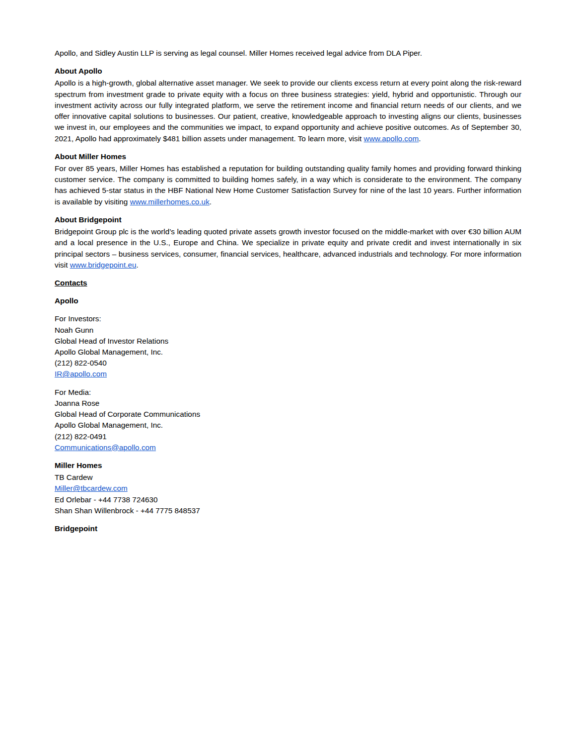Apollo, and Sidley Austin LLP is serving as legal counsel. Miller Homes received legal advice from DLA Piper.
About Apollo
Apollo is a high-growth, global alternative asset manager. We seek to provide our clients excess return at every point along the risk-reward spectrum from investment grade to private equity with a focus on three business strategies: yield, hybrid and opportunistic. Through our investment activity across our fully integrated platform, we serve the retirement income and financial return needs of our clients, and we offer innovative capital solutions to businesses. Our patient, creative, knowledgeable approach to investing aligns our clients, businesses we invest in, our employees and the communities we impact, to expand opportunity and achieve positive outcomes. As of September 30, 2021, Apollo had approximately $481 billion assets under management. To learn more, visit www.apollo.com.
About Miller Homes
For over 85 years, Miller Homes has established a reputation for building outstanding quality family homes and providing forward thinking customer service. The company is committed to building homes safely, in a way which is considerate to the environment. The company has achieved 5-star status in the HBF National New Home Customer Satisfaction Survey for nine of the last 10 years. Further information is available by visiting www.millerhomes.co.uk.
About Bridgepoint
Bridgepoint Group plc is the world’s leading quoted private assets growth investor focused on the middle-market with over €30 billion AUM and a local presence in the U.S., Europe and China. We specialize in private equity and private credit and invest internationally in six principal sectors – business services, consumer, financial services, healthcare, advanced industrials and technology. For more information visit www.bridgepoint.eu.
Contacts
Apollo
For Investors:
Noah Gunn
Global Head of Investor Relations
Apollo Global Management, Inc.
(212) 822-0540
IR@apollo.com
For Media:
Joanna Rose
Global Head of Corporate Communications
Apollo Global Management, Inc.
(212) 822-0491
Communications@apollo.com
Miller Homes
TB Cardew
Miller@tbcardew.com
Ed Orlebar - +44 7738 724630
Shan Shan Willenbrock - +44 7775 848537
Bridgepoint